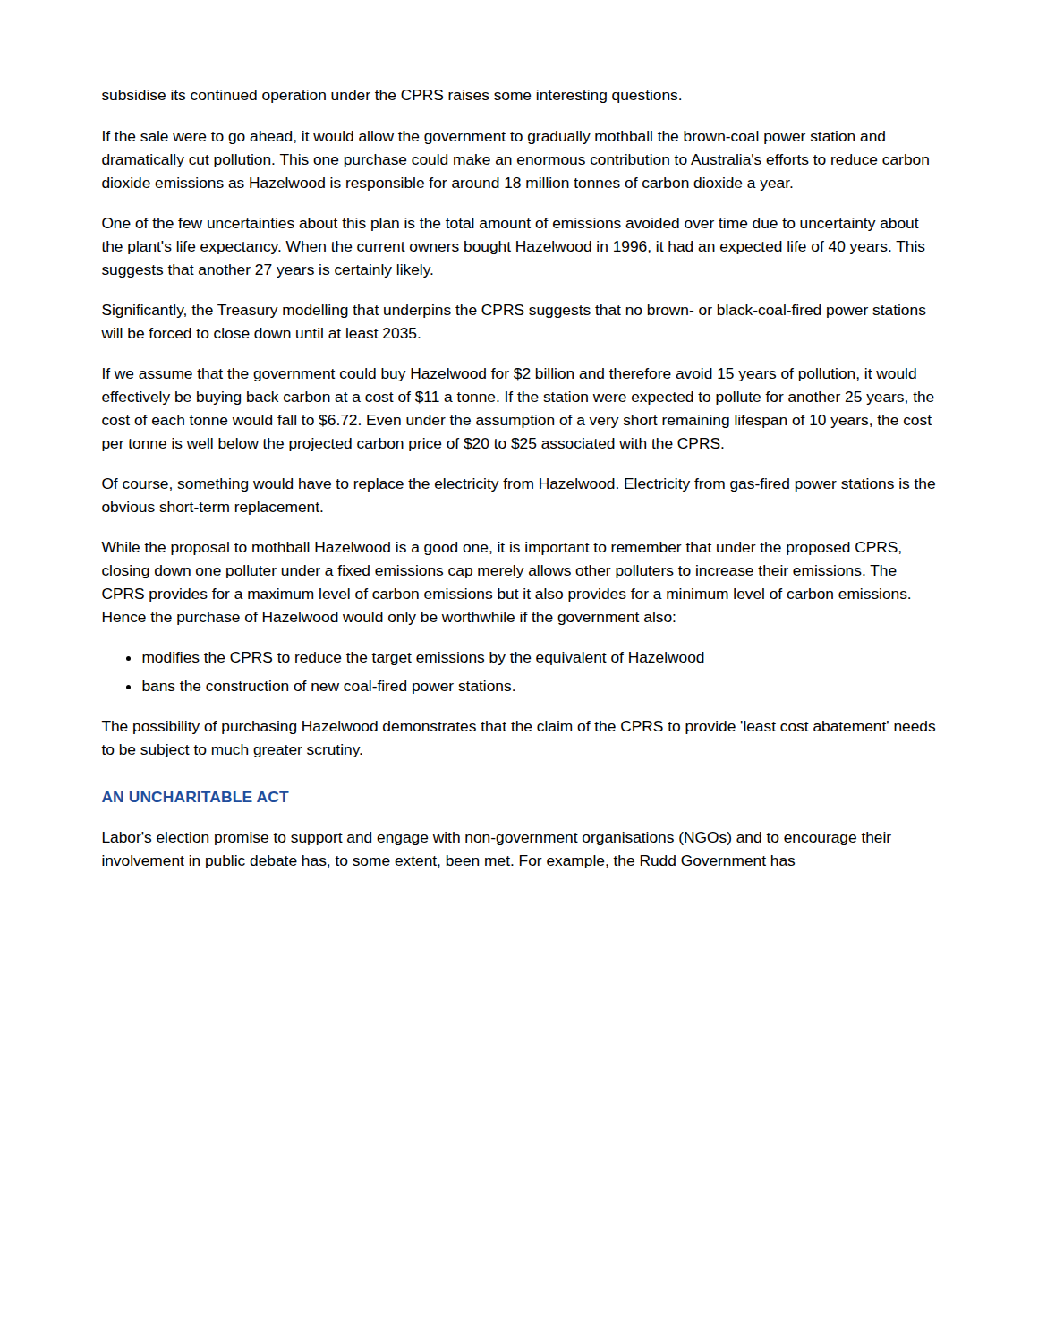subsidise its continued operation under the CPRS raises some interesting questions.
If the sale were to go ahead, it would allow the government to gradually mothball the brown-coal power station and dramatically cut pollution. This one purchase could make an enormous contribution to Australia's efforts to reduce carbon dioxide emissions as Hazelwood is responsible for around 18 million tonnes of carbon dioxide a year.
One of the few uncertainties about this plan is the total amount of emissions avoided over time due to uncertainty about the plant's life expectancy. When the current owners bought Hazelwood in 1996, it had an expected life of 40 years. This suggests that another 27 years is certainly likely.
Significantly, the Treasury modelling that underpins the CPRS suggests that no brown- or black-coal-fired power stations will be forced to close down until at least 2035.
If we assume that the government could buy Hazelwood for $2 billion and therefore avoid 15 years of pollution, it would effectively be buying back carbon at a cost of $11 a tonne. If the station were expected to pollute for another 25 years, the cost of each tonne would fall to $6.72. Even under the assumption of a very short remaining lifespan of 10 years, the cost per tonne is well below the projected carbon price of $20 to $25 associated with the CPRS.
Of course, something would have to replace the electricity from Hazelwood. Electricity from gas-fired power stations is the obvious short-term replacement.
While the proposal to mothball Hazelwood is a good one, it is important to remember that under the proposed CPRS, closing down one polluter under a fixed emissions cap merely allows other polluters to increase their emissions. The CPRS provides for a maximum level of carbon emissions but it also provides for a minimum level of carbon emissions. Hence the purchase of Hazelwood would only be worthwhile if the government also:
modifies the CPRS to reduce the target emissions by the equivalent of Hazelwood
bans the construction of new coal-fired power stations.
The possibility of purchasing Hazelwood demonstrates that the claim of the CPRS to provide 'least cost abatement' needs to be subject to much greater scrutiny.
AN UNCHARITABLE ACT
Labor's election promise to support and engage with non-government organisations (NGOs) and to encourage their involvement in public debate has, to some extent, been met. For example, the Rudd Government has